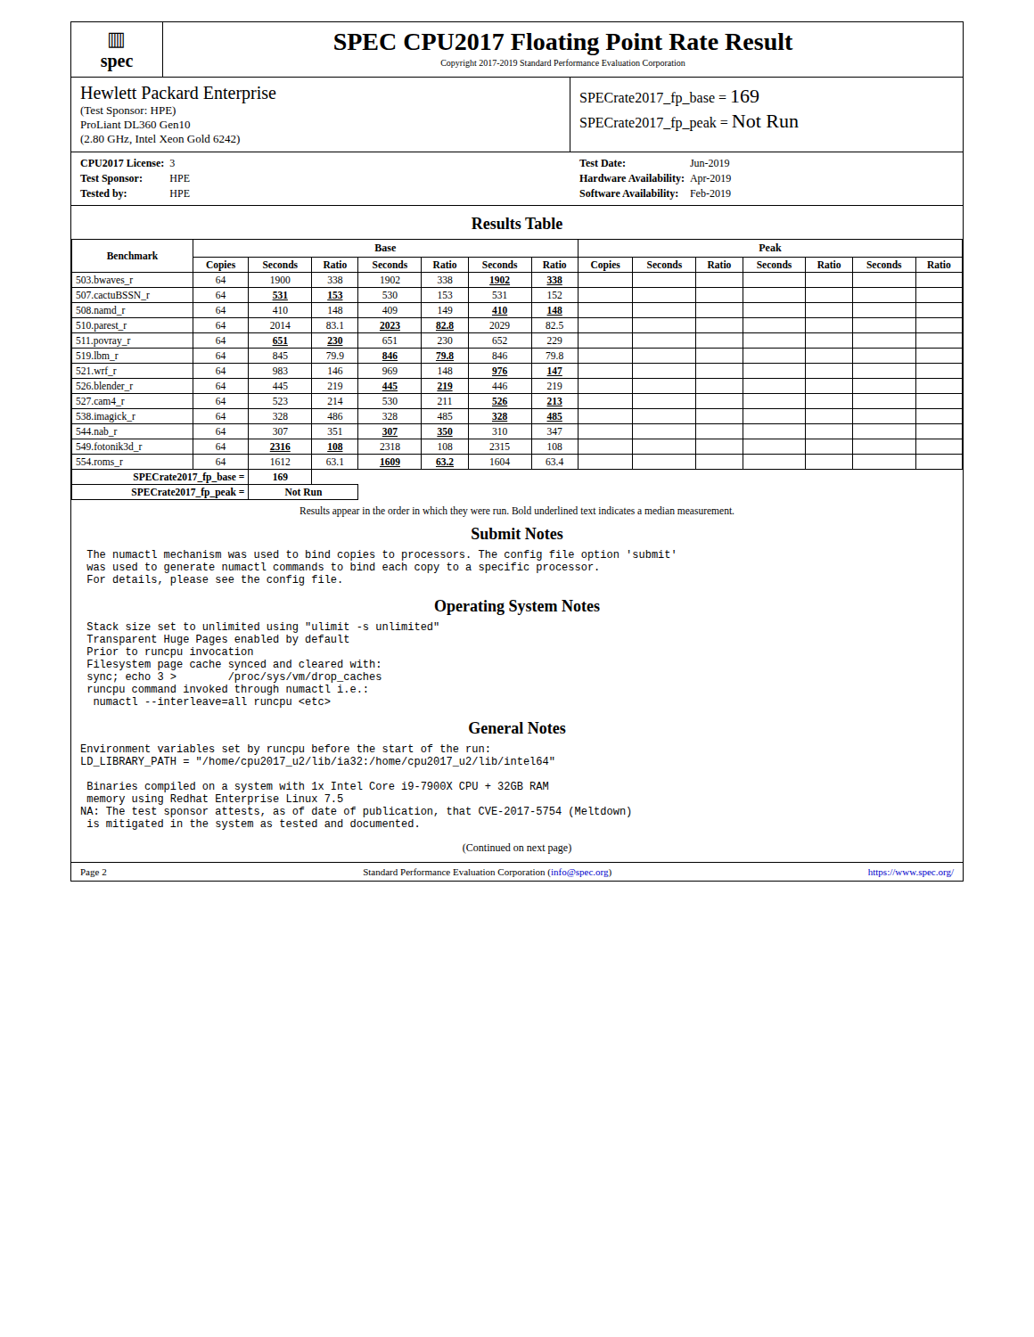▥
spec
SPEC CPU2017 Floating Point Rate Result
Copyright 2017-2019 Standard Performance Evaluation Corporation
Hewlett Packard Enterprise
(Test Sponsor: HPE)
ProLiant DL360 Gen10
(2.80 GHz, Intel Xeon Gold 6242)
SPECrate2017_fp_base = 169
SPECrate2017_fp_peak = Not Run
| CPU2017 License: | 3 |
| Test Sponsor: | HPE |
| Tested by: | HPE |
| Test Date: | Jun-2019 |
| Hardware Availability: | Apr-2019 |
| Software Availability: | Feb-2019 |
Results Table
| Benchmark | Base | Peak |
| --- | --- | --- |
| Copies | Seconds | Ratio | Seconds | Ratio | Seconds | Ratio | Copies | Seconds | Ratio | Seconds | Ratio | Seconds | Ratio |
| 503.bwaves_r | 64 | 1900 | 338 | 1902 | 338 | 1902 | 338 | | | | | | | |
| 507.cactuBSSN_r | 64 | 531 | 153 | 530 | 153 | 531 | 152 | | | | | | | |
| 508.namd_r | 64 | 410 | 148 | 409 | 149 | 410 | 148 | | | | | | | |
| 510.parest_r | 64 | 2014 | 83.1 | 2023 | 82.8 | 2029 | 82.5 | | | | | | | |
| 511.povray_r | 64 | 651 | 230 | 651 | 230 | 652 | 229 | | | | | | | |
| 519.lbm_r | 64 | 845 | 79.9 | 846 | 79.8 | 846 | 79.8 | | | | | | | |
| 521.wrf_r | 64 | 983 | 146 | 969 | 148 | 976 | 147 | | | | | | | |
| 526.blender_r | 64 | 445 | 219 | 445 | 219 | 446 | 219 | | | | | | | |
| 527.cam4_r | 64 | 523 | 214 | 530 | 211 | 526 | 213 | | | | | | | |
| 538.imagick_r | 64 | 328 | 486 | 328 | 485 | 328 | 485 | | | | | | | |
| 544.nab_r | 64 | 307 | 351 | 307 | 350 | 310 | 347 | | | | | | | |
| 549.fotonik3d_r | 64 | 2316 | 108 | 2318 | 108 | 2315 | 108 | | | | | | | |
| 554.roms_r | 64 | 1612 | 63.1 | 1609 | 63.2 | 1604 | 63.4 | | | | | | | |
| SPECrate2017_fp_base = | 169 | |
| SPECrate2017_fp_peak = | Not Run | |
Results appear in the order in which they were run. Bold underlined text indicates a median measurement.
Submit Notes
 The numactl mechanism was used to bind copies to processors. The config file option 'submit'
 was used to generate numactl commands to bind each copy to a specific processor.
 For details, please see the config file.
Operating System Notes
 Stack size set to unlimited using "ulimit -s unlimited"
 Transparent Huge Pages enabled by default
 Prior to runcpu invocation
 Filesystem page cache synced and cleared with:
 sync; echo 3 >        /proc/sys/vm/drop_caches
 runcpu command invoked through numactl i.e.:
  numactl --interleave=all runcpu <etc>
General Notes
Environment variables set by runcpu before the start of the run:
LD_LIBRARY_PATH = "/home/cpu2017_u2/lib/ia32:/home/cpu2017_u2/lib/intel64"

 Binaries compiled on a system with 1x Intel Core i9-7900X CPU + 32GB RAM
 memory using Redhat Enterprise Linux 7.5
NA: The test sponsor attests, as of date of publication, that CVE-2017-5754 (Meltdown)
 is mitigated in the system as tested and documented.
(Continued on next page)
Page 2
Standard Performance Evaluation Corporation (info@spec.org)
https://www.spec.org/